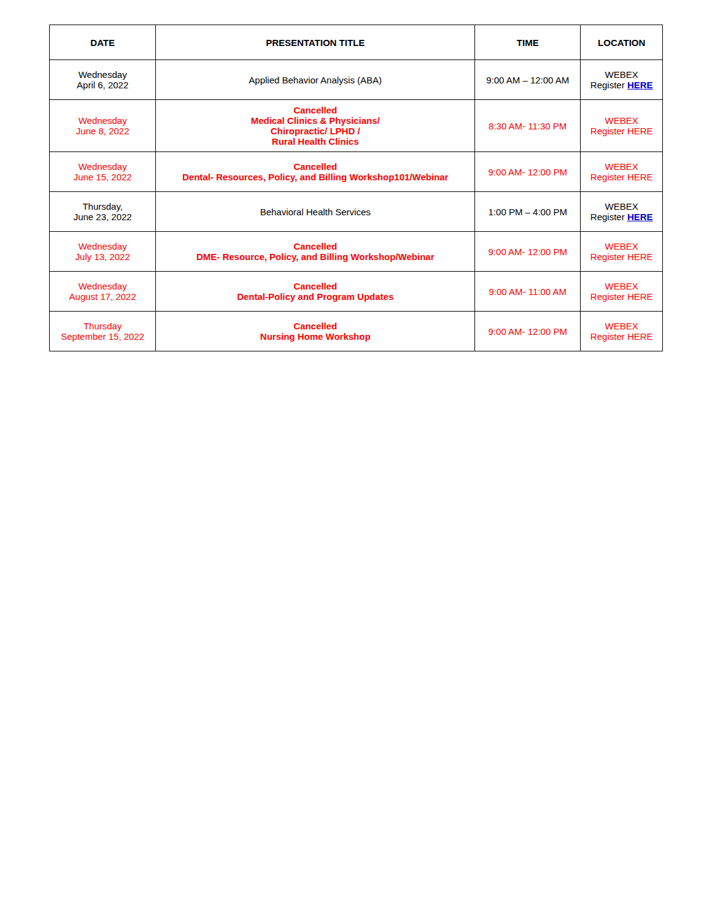| DATE | PRESENTATION TITLE | TIME | LOCATION |
| --- | --- | --- | --- |
| Wednesday April 6, 2022 | Applied Behavior Analysis (ABA) | 9:00 AM – 12:00 AM | WEBEX Register HERE |
| Wednesday June 8, 2022 | Cancelled Medical Clinics & Physicians/ Chiropractic/ LPHD / Rural Health Clinics | 8:30 AM- 11:30 PM | WEBEX Register HERE |
| Wednesday June 15, 2022 | Cancelled Dental- Resources, Policy, and Billing Workshop101/Webinar | 9:00 AM- 12:00 PM | WEBEX Register HERE |
| Thursday, June 23, 2022 | Behavioral Health Services | 1:00 PM – 4:00 PM | WEBEX Register HERE |
| Wednesday July 13, 2022 | Cancelled DME- Resource, Policy, and Billing Workshop/Webinar | 9:00 AM- 12:00 PM | WEBEX Register HERE |
| Wednesday August 17, 2022 | Cancelled Dental-Policy and Program Updates | 9:00 AM- 11:00 AM | WEBEX Register HERE |
| Thursday September 15, 2022 | Cancelled Nursing Home Workshop | 9:00 AM- 12:00 PM | WEBEX Register HERE |